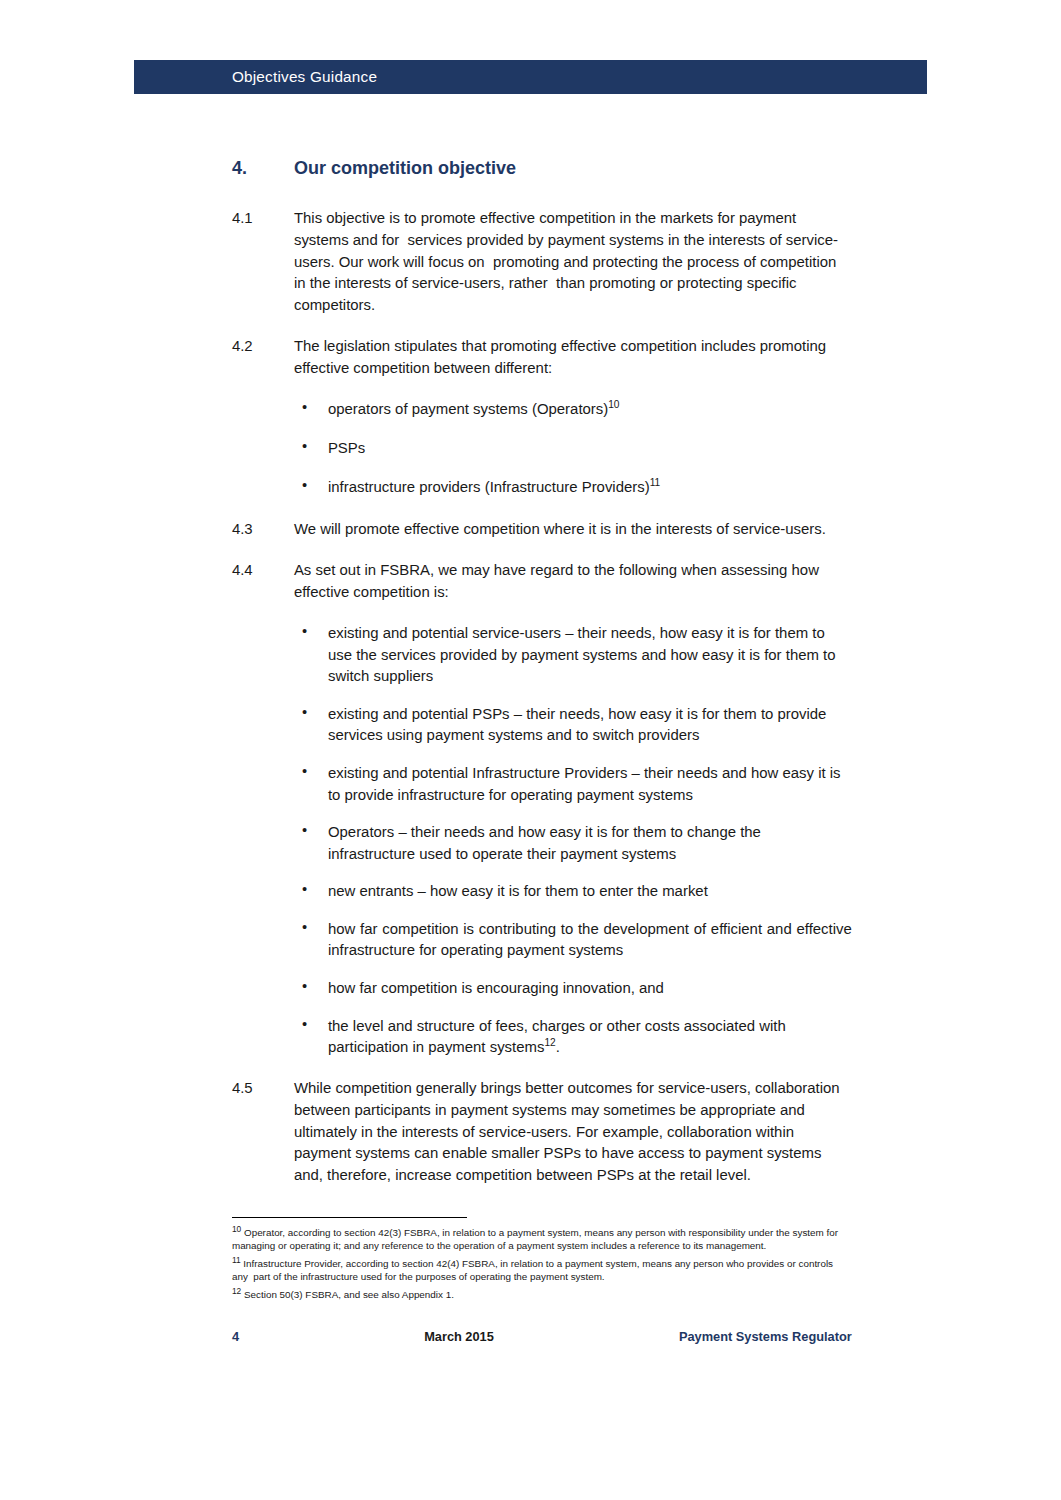Objectives Guidance
4. Our competition objective
4.1
This objective is to promote effective competition in the markets for payment systems and for services provided by payment systems in the interests of service-users. Our work will focus on promoting and protecting the process of competition in the interests of service-users, rather than promoting or protecting specific competitors.
4.2
The legislation stipulates that promoting effective competition includes promoting effective competition between different:
operators of payment systems (Operators)10
PSPs
infrastructure providers (Infrastructure Providers)11
4.3
We will promote effective competition where it is in the interests of service-users.
4.4
As set out in FSBRA, we may have regard to the following when assessing how effective competition is:
existing and potential service-users – their needs, how easy it is for them to use the services provided by payment systems and how easy it is for them to switch suppliers
existing and potential PSPs – their needs, how easy it is for them to provide services using payment systems and to switch providers
existing and potential Infrastructure Providers – their needs and how easy it is to provide infrastructure for operating payment systems
Operators – their needs and how easy it is for them to change the infrastructure used to operate their payment systems
new entrants – how easy it is for them to enter the market
how far competition is contributing to the development of efficient and effective infrastructure for operating payment systems
how far competition is encouraging innovation, and
the level and structure of fees, charges or other costs associated with participation in payment systems12.
4.5
While competition generally brings better outcomes for service-users, collaboration between participants in payment systems may sometimes be appropriate and ultimately in the interests of service-users. For example, collaboration within payment systems can enable smaller PSPs to have access to payment systems and, therefore, increase competition between PSPs at the retail level.
10 Operator, according to section 42(3) FSBRA, in relation to a payment system, means any person with responsibility under the system for managing or operating it; and any reference to the operation of a payment system includes a reference to its management.
11 Infrastructure Provider, according to section 42(4) FSBRA, in relation to a payment system, means any person who provides or controls any part of the infrastructure used for the purposes of operating the payment system.
12 Section 50(3) FSBRA, and see also Appendix 1.
4
March 2015
Payment Systems Regulator